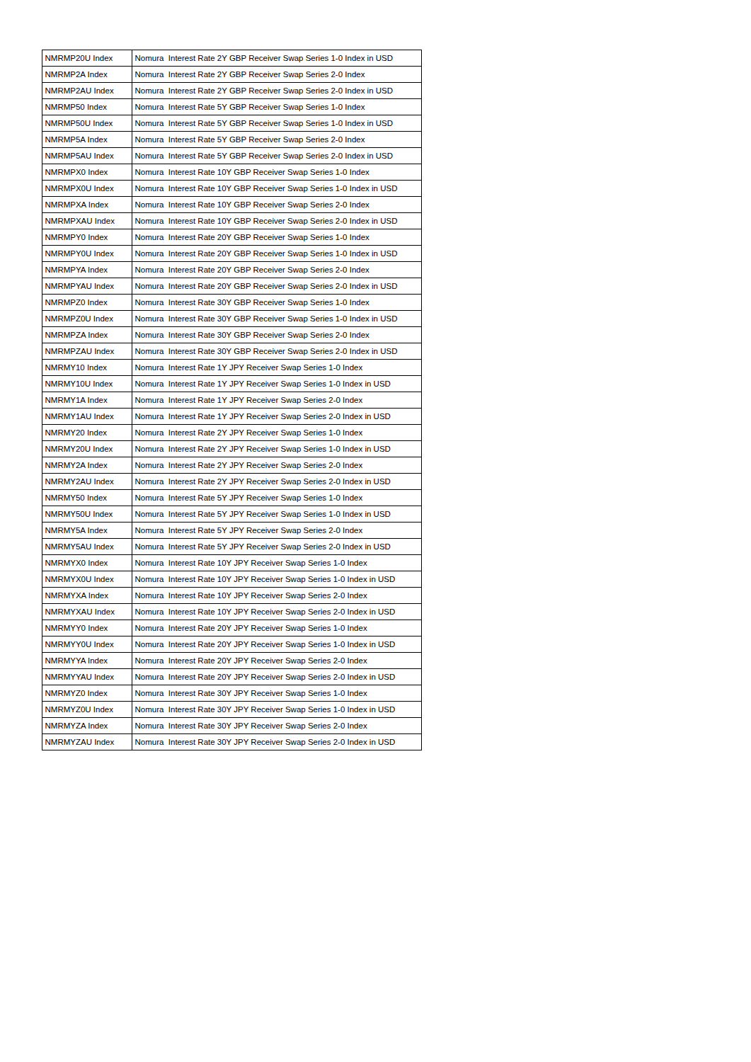| NMRMP20U Index | Nomura Interest Rate 2Y GBP Receiver Swap Series 1-0 Index in USD |
| NMRMP2A Index | Nomura Interest Rate 2Y GBP Receiver Swap Series 2-0 Index |
| NMRMP2AU Index | Nomura Interest Rate 2Y GBP Receiver Swap Series 2-0 Index in USD |
| NMRMP50 Index | Nomura Interest Rate 5Y GBP Receiver Swap Series 1-0 Index |
| NMRMP50U Index | Nomura Interest Rate 5Y GBP Receiver Swap Series 1-0 Index in USD |
| NMRMP5A Index | Nomura Interest Rate 5Y GBP Receiver Swap Series 2-0 Index |
| NMRMP5AU Index | Nomura Interest Rate 5Y GBP Receiver Swap Series 2-0 Index in USD |
| NMRMPX0 Index | Nomura Interest Rate 10Y GBP Receiver Swap Series 1-0 Index |
| NMRMPX0U Index | Nomura Interest Rate 10Y GBP Receiver Swap Series 1-0 Index in USD |
| NMRMPXA Index | Nomura Interest Rate 10Y GBP Receiver Swap Series 2-0 Index |
| NMRMPXAU Index | Nomura Interest Rate 10Y GBP Receiver Swap Series 2-0 Index in USD |
| NMRMPY0 Index | Nomura Interest Rate 20Y GBP Receiver Swap Series 1-0 Index |
| NMRMPY0U Index | Nomura Interest Rate 20Y GBP Receiver Swap Series 1-0 Index in USD |
| NMRMPYA Index | Nomura Interest Rate 20Y GBP Receiver Swap Series 2-0 Index |
| NMRMPYAU Index | Nomura Interest Rate 20Y GBP Receiver Swap Series 2-0 Index in USD |
| NMRMPZ0 Index | Nomura Interest Rate 30Y GBP Receiver Swap Series 1-0 Index |
| NMRMPZ0U Index | Nomura Interest Rate 30Y GBP Receiver Swap Series 1-0 Index in USD |
| NMRMPZA Index | Nomura Interest Rate 30Y GBP Receiver Swap Series 2-0 Index |
| NMRMPZAU Index | Nomura Interest Rate 30Y GBP Receiver Swap Series 2-0 Index in USD |
| NMRMY10 Index | Nomura Interest Rate 1Y JPY Receiver Swap Series 1-0 Index |
| NMRMY10U Index | Nomura Interest Rate 1Y JPY Receiver Swap Series 1-0 Index in USD |
| NMRMY1A Index | Nomura Interest Rate 1Y JPY Receiver Swap Series 2-0 Index |
| NMRMY1AU Index | Nomura Interest Rate 1Y JPY Receiver Swap Series 2-0 Index in USD |
| NMRMY20 Index | Nomura Interest Rate 2Y JPY Receiver Swap Series 1-0 Index |
| NMRMY20U Index | Nomura Interest Rate 2Y JPY Receiver Swap Series 1-0 Index in USD |
| NMRMY2A Index | Nomura Interest Rate 2Y JPY Receiver Swap Series 2-0 Index |
| NMRMY2AU Index | Nomura Interest Rate 2Y JPY Receiver Swap Series 2-0 Index in USD |
| NMRMY50 Index | Nomura Interest Rate 5Y JPY Receiver Swap Series 1-0 Index |
| NMRMY50U Index | Nomura Interest Rate 5Y JPY Receiver Swap Series 1-0 Index in USD |
| NMRMY5A Index | Nomura Interest Rate 5Y JPY Receiver Swap Series 2-0 Index |
| NMRMY5AU Index | Nomura Interest Rate 5Y JPY Receiver Swap Series 2-0 Index in USD |
| NMRMYX0 Index | Nomura Interest Rate 10Y JPY Receiver Swap Series 1-0 Index |
| NMRMYX0U Index | Nomura Interest Rate 10Y JPY Receiver Swap Series 1-0 Index in USD |
| NMRMYXA Index | Nomura Interest Rate 10Y JPY Receiver Swap Series 2-0 Index |
| NMRMYXAU Index | Nomura Interest Rate 10Y JPY Receiver Swap Series 2-0 Index in USD |
| NMRMYY0 Index | Nomura Interest Rate 20Y JPY Receiver Swap Series 1-0 Index |
| NMRMYY0U Index | Nomura Interest Rate 20Y JPY Receiver Swap Series 1-0 Index in USD |
| NMRMYYA Index | Nomura Interest Rate 20Y JPY Receiver Swap Series 2-0 Index |
| NMRMYYAU Index | Nomura Interest Rate 20Y JPY Receiver Swap Series 2-0 Index in USD |
| NMRMYZ0 Index | Nomura Interest Rate 30Y JPY Receiver Swap Series 1-0 Index |
| NMRMYZ0U Index | Nomura Interest Rate 30Y JPY Receiver Swap Series 1-0 Index in USD |
| NMRMYZA Index | Nomura Interest Rate 30Y JPY Receiver Swap Series 2-0 Index |
| NMRMYZAU Index | Nomura Interest Rate 30Y JPY Receiver Swap Series 2-0 Index in USD |